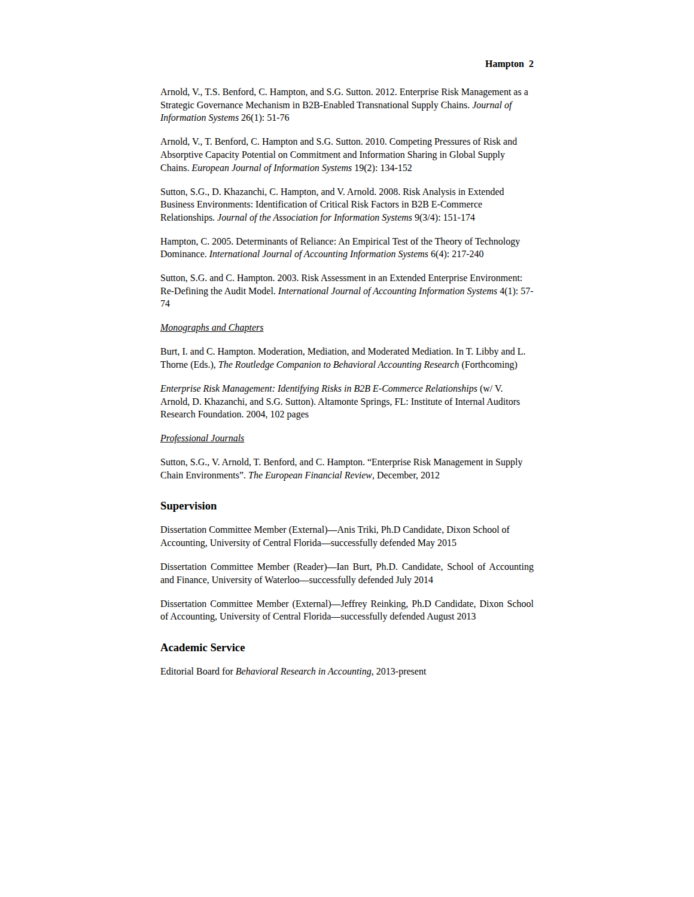Hampton 2
Arnold, V., T.S. Benford, C. Hampton, and S.G. Sutton. 2012. Enterprise Risk Management as a Strategic Governance Mechanism in B2B-Enabled Transnational Supply Chains. Journal of Information Systems 26(1): 51-76
Arnold, V., T. Benford, C. Hampton and S.G. Sutton. 2010. Competing Pressures of Risk and Absorptive Capacity Potential on Commitment and Information Sharing in Global Supply Chains. European Journal of Information Systems 19(2): 134-152
Sutton, S.G., D. Khazanchi, C. Hampton, and V. Arnold. 2008. Risk Analysis in Extended Business Environments: Identification of Critical Risk Factors in B2B E-Commerce Relationships. Journal of the Association for Information Systems 9(3/4): 151-174
Hampton, C. 2005. Determinants of Reliance: An Empirical Test of the Theory of Technology Dominance. International Journal of Accounting Information Systems 6(4): 217-240
Sutton, S.G. and C. Hampton. 2003. Risk Assessment in an Extended Enterprise Environment: Re-Defining the Audit Model. International Journal of Accounting Information Systems 4(1): 57-74
Monographs and Chapters
Burt, I. and C. Hampton. Moderation, Mediation, and Moderated Mediation. In T. Libby and L. Thorne (Eds.), The Routledge Companion to Behavioral Accounting Research (Forthcoming)
Enterprise Risk Management: Identifying Risks in B2B E-Commerce Relationships (w/ V. Arnold, D. Khazanchi, and S.G. Sutton). Altamonte Springs, FL: Institute of Internal Auditors Research Foundation. 2004, 102 pages
Professional Journals
Sutton, S.G., V. Arnold, T. Benford, and C. Hampton. “Enterprise Risk Management in Supply Chain Environments”. The European Financial Review, December, 2012
Supervision
Dissertation Committee Member (External)—Anis Triki, Ph.D Candidate, Dixon School of Accounting, University of Central Florida—successfully defended May 2015
Dissertation Committee Member (Reader)—Ian Burt, Ph.D. Candidate, School of Accounting and Finance, University of Waterloo—successfully defended July 2014
Dissertation Committee Member (External)—Jeffrey Reinking, Ph.D Candidate, Dixon School of Accounting, University of Central Florida—successfully defended August 2013
Academic Service
Editorial Board for Behavioral Research in Accounting, 2013-present